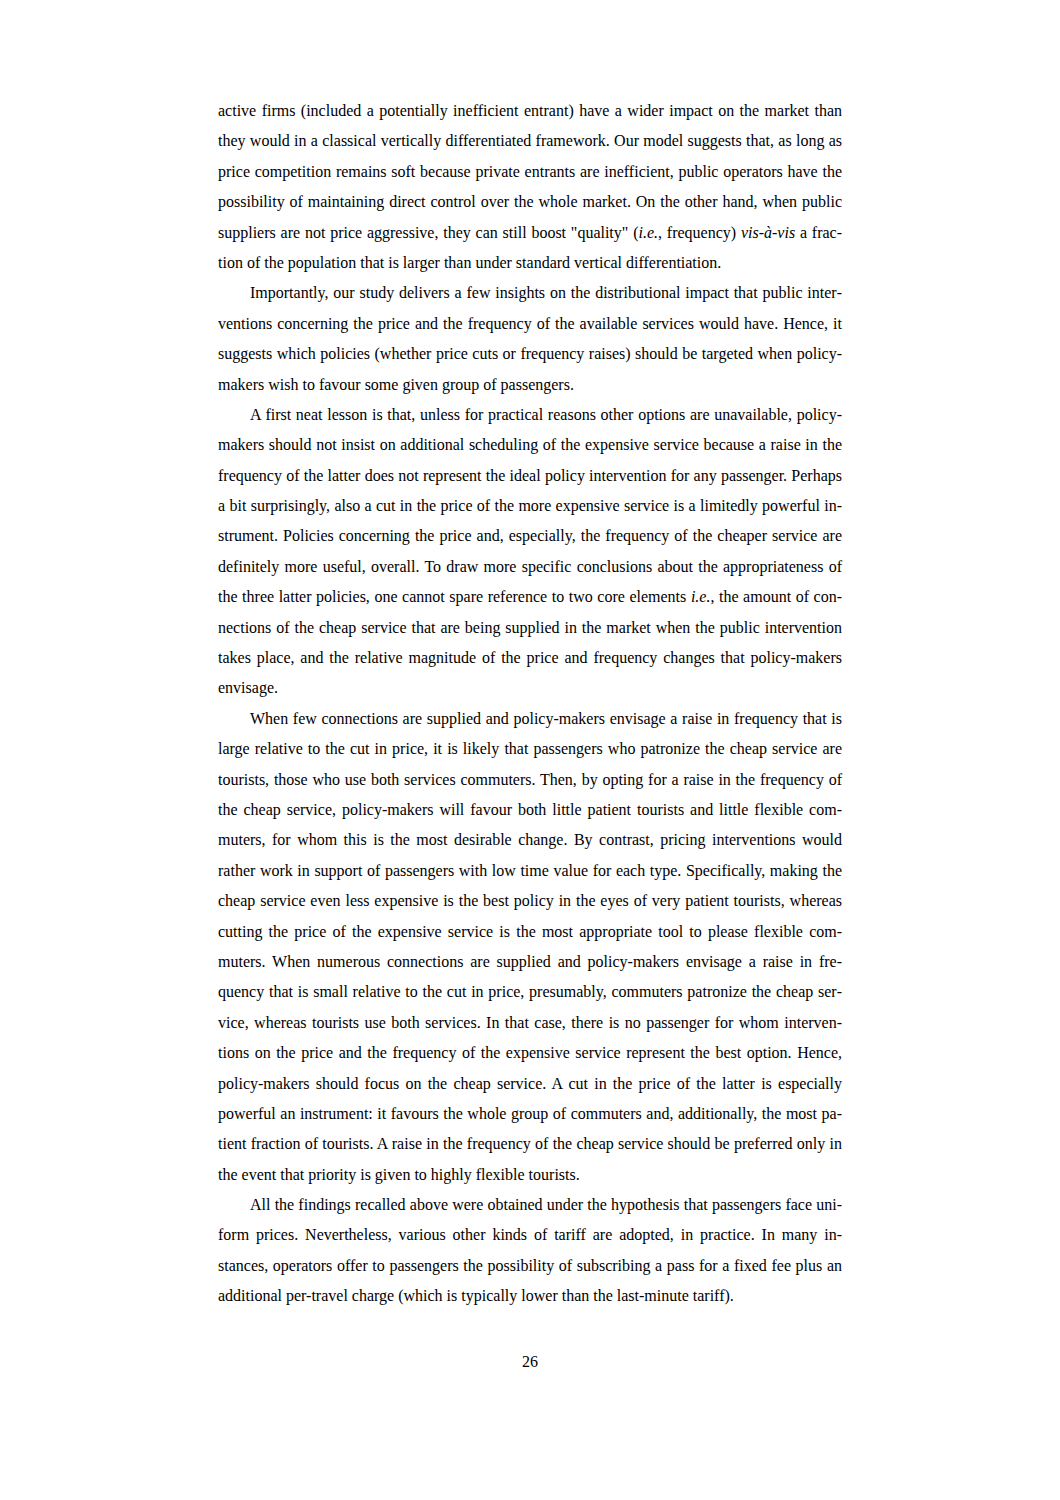active firms (included a potentially inefficient entrant) have a wider impact on the market than they would in a classical vertically differentiated framework. Our model suggests that, as long as price competition remains soft because private entrants are inefficient, public operators have the possibility of maintaining direct control over the whole market. On the other hand, when public suppliers are not price aggressive, they can still boost "quality" (i.e., frequency) vis-à-vis a fraction of the population that is larger than under standard vertical differentiation.
Importantly, our study delivers a few insights on the distributional impact that public interventions concerning the price and the frequency of the available services would have. Hence, it suggests which policies (whether price cuts or frequency raises) should be targeted when policy-makers wish to favour some given group of passengers.
A first neat lesson is that, unless for practical reasons other options are unavailable, policy-makers should not insist on additional scheduling of the expensive service because a raise in the frequency of the latter does not represent the ideal policy intervention for any passenger. Perhaps a bit surprisingly, also a cut in the price of the more expensive service is a limitedly powerful instrument. Policies concerning the price and, especially, the frequency of the cheaper service are definitely more useful, overall. To draw more specific conclusions about the appropriateness of the three latter policies, one cannot spare reference to two core elements i.e., the amount of connections of the cheap service that are being supplied in the market when the public intervention takes place, and the relative magnitude of the price and frequency changes that policy-makers envisage.
When few connections are supplied and policy-makers envisage a raise in frequency that is large relative to the cut in price, it is likely that passengers who patronize the cheap service are tourists, those who use both services commuters. Then, by opting for a raise in the frequency of the cheap service, policy-makers will favour both little patient tourists and little flexible commuters, for whom this is the most desirable change. By contrast, pricing interventions would rather work in support of passengers with low time value for each type. Specifically, making the cheap service even less expensive is the best policy in the eyes of very patient tourists, whereas cutting the price of the expensive service is the most appropriate tool to please flexible commuters. When numerous connections are supplied and policy-makers envisage a raise in frequency that is small relative to the cut in price, presumably, commuters patronize the cheap service, whereas tourists use both services. In that case, there is no passenger for whom interventions on the price and the frequency of the expensive service represent the best option. Hence, policy-makers should focus on the cheap service. A cut in the price of the latter is especially powerful an instrument: it favours the whole group of commuters and, additionally, the most patient fraction of tourists. A raise in the frequency of the cheap service should be preferred only in the event that priority is given to highly flexible tourists.
All the findings recalled above were obtained under the hypothesis that passengers face uniform prices. Nevertheless, various other kinds of tariff are adopted, in practice. In many instances, operators offer to passengers the possibility of subscribing a pass for a fixed fee plus an additional per-travel charge (which is typically lower than the last-minute tariff).
26